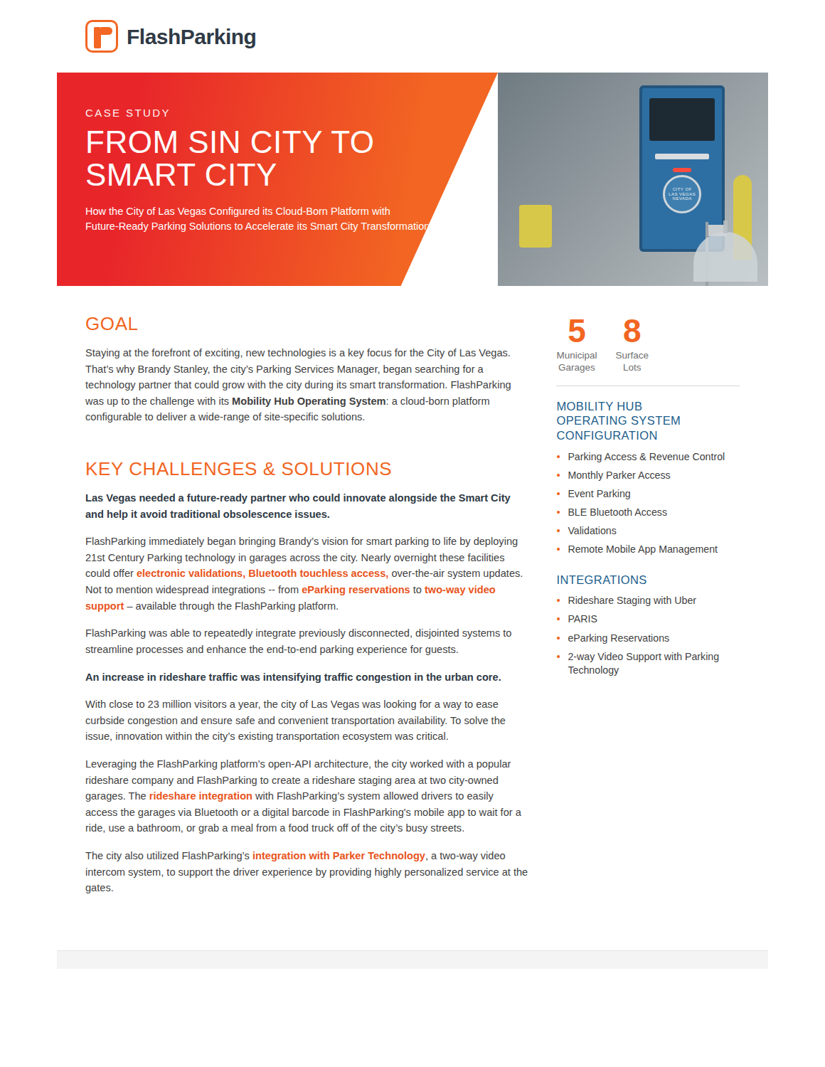FlashParking
Case Study
From Sin City to
Smart City
How the City of Las Vegas Configured its Cloud-Born Platform with
Future-Ready Parking Solutions to Accelerate its Smart City Transformation
CITY OF
LAS VEGAS
NEVADA
Goal
Staying at the forefront of exciting, new technologies is a key focus for the City of Las Vegas. That’s why Brandy Stanley, the city’s Parking Services Manager, began searching for a technology partner that could grow with the city during its smart transformation. FlashParking was up to the challenge with its Mobility Hub Operating System: a cloud-born platform configurable to deliver a wide-range of site-specific solutions.
Key Challenges & Solutions
Las Vegas needed a future-ready partner who could innovate alongside the Smart City and help it avoid traditional obsolescence issues.
FlashParking immediately began bringing Brandy’s vision for smart parking to life by deploying 21st Century Parking technology in garages across the city. Nearly overnight these facilities could offer electronic validations, Bluetooth touchless access, over-the-air system updates. Not to mention widespread integrations -- from eParking reservations to two-way video support – available through the FlashParking platform.
FlashParking was able to repeatedly integrate previously disconnected, disjointed systems to streamline processes and enhance the end-to-end parking experience for guests.
An increase in rideshare traffic was intensifying traffic congestion in the urban core.
With close to 23 million visitors a year, the city of Las Vegas was looking for a way to ease curbside congestion and ensure safe and convenient transportation availability. To solve the issue, innovation within the city’s existing transportation ecosystem was critical.
Leveraging the FlashParking platform’s open-API architecture, the city worked with a popular rideshare company and FlashParking to create a rideshare staging area at two city-owned garages. The rideshare integration with FlashParking’s system allowed drivers to easily access the garages via Bluetooth or a digital barcode in FlashParking's mobile app to wait for a ride, use a bathroom, or grab a meal from a food truck off of the city’s busy streets.
The city also utilized FlashParking’s integration with Parker Technology, a two-way video intercom system, to support the driver experience by providing highly personalized service at the gates.
5
Municipal
Garages
8
Surface
Lots
Mobility Hub
Operating System
Configuration
Parking Access & Revenue Control
Monthly Parker Access
Event Parking
BLE Bluetooth Access
Validations
Remote Mobile App Management
Integrations
Rideshare Staging with Uber
PARIS
eParking Reservations
2-way Video Support with Parking Technology